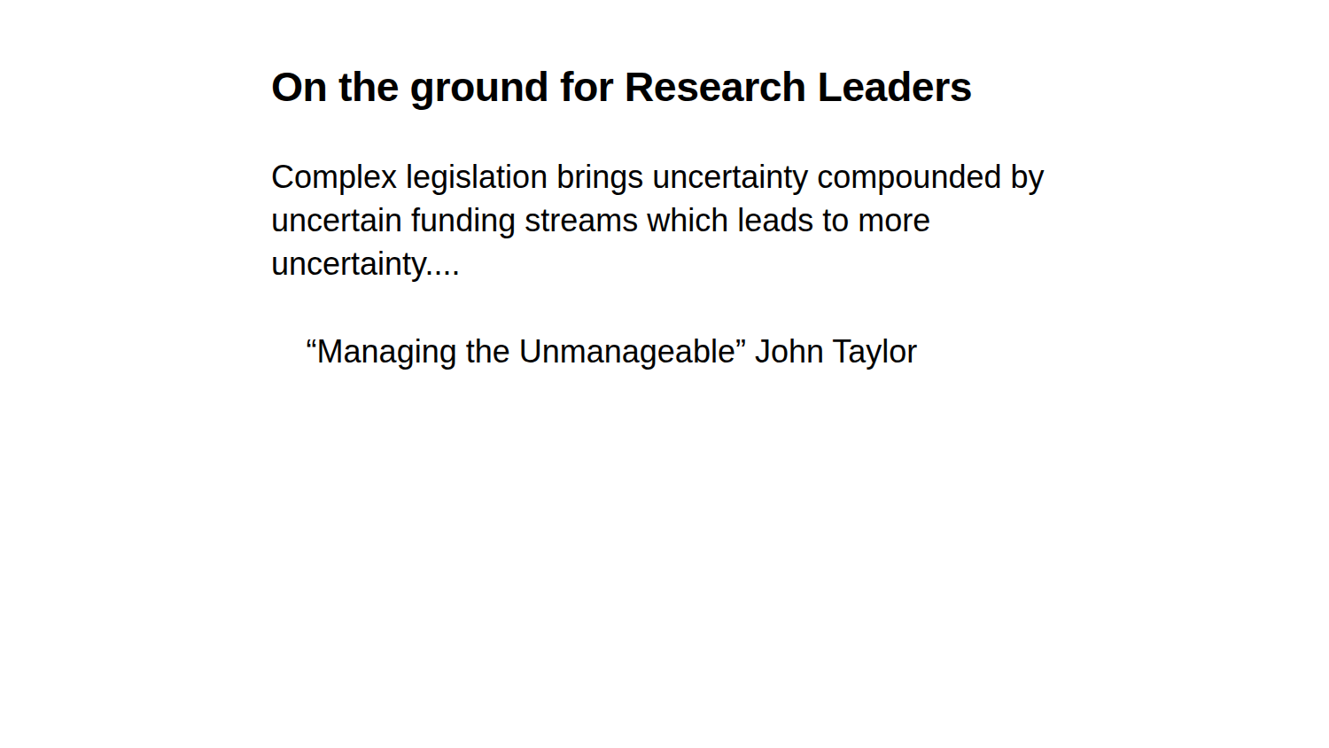On the ground for Research Leaders
Complex legislation brings uncertainty compounded by uncertain funding streams which leads to more uncertainty....
“Managing the Unmanageable” John Taylor